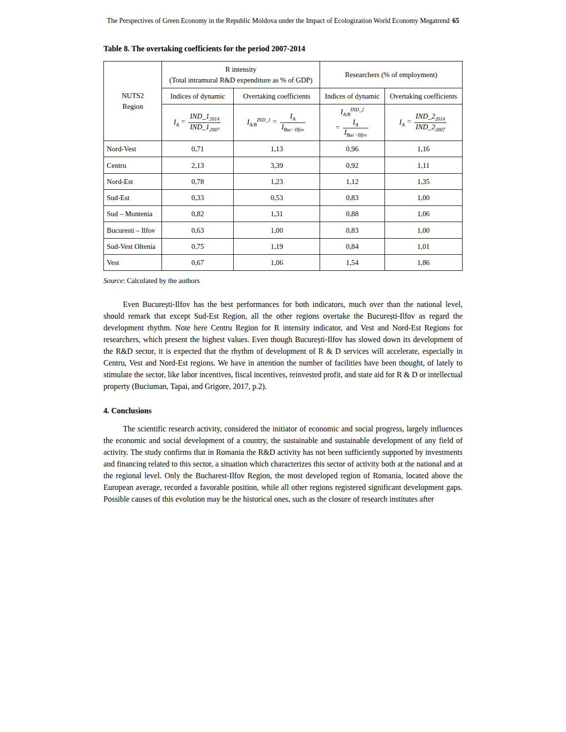The Perspectives of Green Economy in the Republic Moldova under the Impact of Ecologization World Economy Megatrend65
Table 8. The overtaking coefficients for the period 2007-2014
| NUTS2 Region | R intensity (Total intramural R&D expenditure as % of GDP) | Researchers (% of employment) |
| --- | --- | --- |
| Indices of dynamic | Overtaking coefficients | Indices of dynamic | Overtaking coefficients |
| I A = IND _1 2014 IND _1 2007 | I A/B IND_1 = I A I Buc−Ilfov | I A/B IND_2 = I A I Buc−Ilfov | I A = IND _2 2014 IND _2 2007 |
| Nord-Vest | 0,71 | 1,13 | 0,96 | 1,16 |
| Centru | 2,13 | 3,39 | 0,92 | 1,11 |
| Nord-Est | 0,78 | 1,23 | 1,12 | 1,35 |
| Sud-Est | 0,33 | 0,53 | 0,83 | 1,00 |
| Sud – Muntenia | 0,82 | 1,31 | 0,88 | 1,06 |
| Bucuresti – Ilfov | 0,63 | 1,00 | 0,83 | 1,00 |
| Sud-Vest Oltenia | 0,75 | 1,19 | 0,84 | 1,01 |
| Vest | 0,67 | 1,06 | 1,54 | 1,86 |
Source: Calculated by the authors
Even București-Ilfov has the best performances for both indicators, much over than the national level, should remark that except Sud-Est Region, all the other regions overtake the București-Ilfov as regard the development rhythm. Note here Centru Region for R intensity indicator, and Vest and Nord-Est Regions for researchers, which present the highest values. Even though București-Ilfov has slowed down its development of the R&D sector, it is expected that the rhythm of development of R & D services will accelerate, especially in Centru, Vest and Nord-Est regions. We have in attention the number of facilities have been thought, of lately to stimulate the sector, like labor incentives, fiscal incentives, reinvested profit, and state aid for R & D or intellectual property (Buciuman, Tapai, and Grigore, 2017, p.2).
4. Conclusions
The scientific research activity, considered the initiator of economic and social progress, largely influences the economic and social development of a country, the sustainable and sustainable development of any field of activity. The study confirms that in Romania the R&D activity has not been sufficiently supported by investments and financing related to this sector, a situation which characterizes this sector of activity both at the national and at the regional level. Only the Bucharest-Ilfov Region, the most developed region of Romania, located above the European average, recorded a favorable position, while all other regions registered significant development gaps. Possible causes of this evolution may be the historical ones, such as the closure of research institutes after